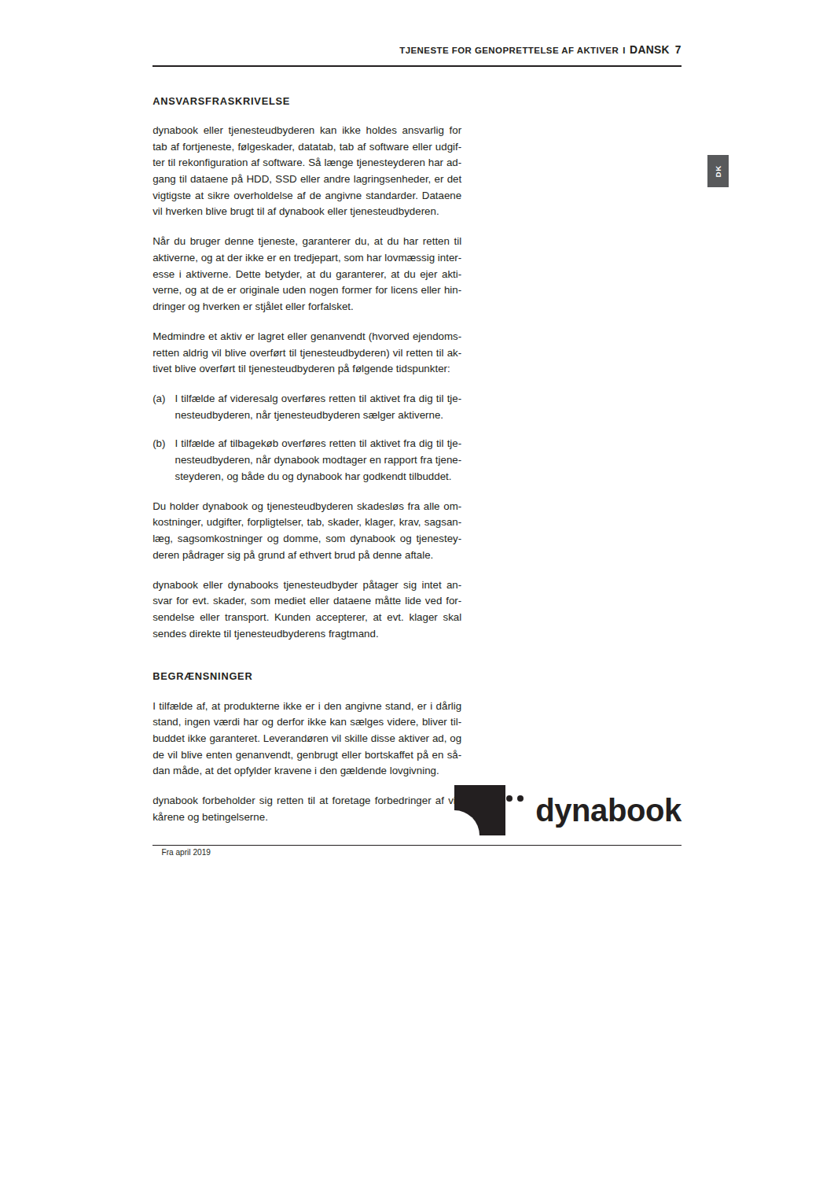TJENESTE FOR GENOPRETTELSE AF AKTIVERIDANSK 7
DK
ANSVARSFRASKRIVELSE
dynabook eller tjenesteudbyderen kan ikke holdes ansvarlig for tab af fortjeneste, følgeskader, datatab, tab af software eller udgifter til rekonfiguration af software. Så længe tjenesteyderen har adgang til dataene på HDD, SSD eller andre lagringsenheder, er det vigtigste at sikre overholdelse af de angivne standarder. Dataene vil hverken blive brugt til af dynabook eller tjenesteudbyderen.
Når du bruger denne tjeneste, garanterer du, at du har retten til aktiverne, og at der ikke er en tredjepart, som har lovmæssig interesse i aktiverne. Dette betyder, at du garanterer, at du ejer aktiverne, og at de er originale uden nogen former for licens eller hindringer og hverken er stjålet eller forfalsket.
Medmindre et aktiv er lagret eller genanvendt (hvorved ejendomsretten aldrig vil blive overført til tjenesteudbyderen) vil retten til aktivet blive overført til tjenesteudbyderen på følgende tidspunkter:
(a) I tilfælde af videresalg overføres retten til aktivet fra dig til tjenesteudbyderen, når tjenesteudbyderen sælger aktiverne.
(b) I tilfælde af tilbagekøb overføres retten til aktivet fra dig til tjenesteudbyderen, når dynabook modtager en rapport fra tjenesteyderen, og både du og dynabook har godkendt tilbuddet.
Du holder dynabook og tjenesteudbyderen skadesløs fra alle omkostninger, udgifter, forpligtelser, tab, skader, klager, krav, sagsanlæg, sagsomkostninger og domme, som dynabook og tjenesteyderen pådrager sig på grund af ethvert brud på denne aftale.
dynabook eller dynabooks tjenesteudbyder påtager sig intet ansvar for evt. skader, som mediet eller dataene måtte lide ved forsendelse eller transport. Kunden accepterer, at evt. klager skal sendes direkte til tjenesteudbyderens fragtmand.
BEGRÆNSNINGER
I tilfælde af, at produkterne ikke er i den angivne stand, er i dårlig stand, ingen værdi har og derfor ikke kan sælges videre, bliver tilbuddet ikke garanteret. Leverandøren vil skille disse aktiver ad, og de vil blive enten genanvendt, genbrugt eller bortskaffet på en sådan måde, at det opfylder kravene i den gældende lovgivning.
dynabook forbeholder sig retten til at foretage forbedringer af vilkårene og betingelserne.
Fra april 2019
dynabook